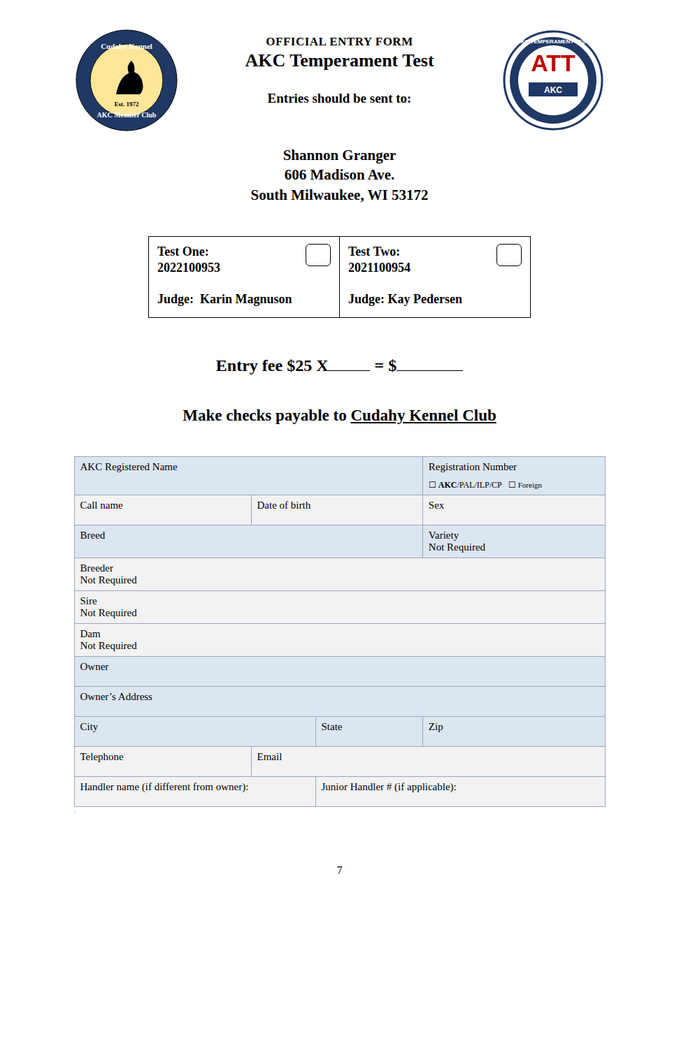Cudahy Kennel AKC Member Club Est. 1972
OFFICIAL ENTRY FORM
AKC Temperament Test
Entries should be sent to:
ATT AKC AKC TEMPERAMENT TEST
Shannon Granger
606 Madison Ave.
South Milwaukee, WI 53172
| Test One: 2022100953 Judge: Karin Magnuson | Test Two: 2021100954 Judge: Kay Pedersen |
Entry fee $25 X = $
Make checks payable to Cudahy Kennel Club
| AKC Registered Name | Registration Number ☐ AKC /PAL/ILP/CP ☐ Foreign |
| Call name | Date of birth | Sex |
| Breed | Variety Not Required |
| Breeder Not Required |
| Sire Not Required |
| Dam Not Required |
| Owner |
| Owner’s Address |
| City | State | Zip |
| Telephone | Email |
| Handler name (if different from owner): | Junior Handler # (if applicable): |
·
7